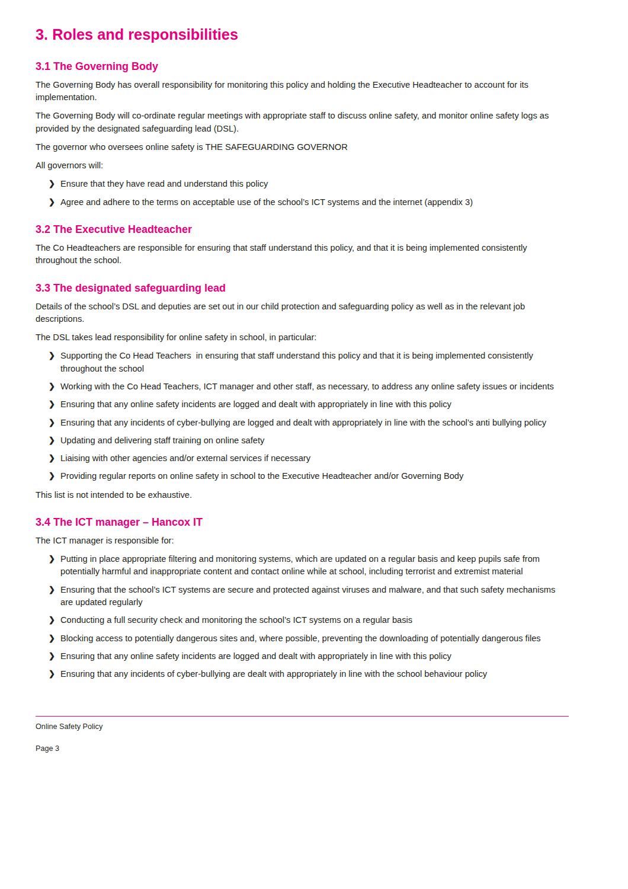3. Roles and responsibilities
3.1 The Governing Body
The Governing Body has overall responsibility for monitoring this policy and holding the Executive Headteacher to account for its implementation.
The Governing Body will co-ordinate regular meetings with appropriate staff to discuss online safety, and monitor online safety logs as provided by the designated safeguarding lead (DSL).
The governor who oversees online safety is THE SAFEGUARDING GOVERNOR
All governors will:
Ensure that they have read and understand this policy
Agree and adhere to the terms on acceptable use of the school’s ICT systems and the internet (appendix 3)
3.2 The Executive Headteacher
The Co Headteachers are responsible for ensuring that staff understand this policy, and that it is being implemented consistently throughout the school.
3.3 The designated safeguarding lead
Details of the school’s DSL and deputies are set out in our child protection and safeguarding policy as well as in the relevant job descriptions.
The DSL takes lead responsibility for online safety in school, in particular:
Supporting the Co Head Teachers in ensuring that staff understand this policy and that it is being implemented consistently throughout the school
Working with the Co Head Teachers, ICT manager and other staff, as necessary, to address any online safety issues or incidents
Ensuring that any online safety incidents are logged and dealt with appropriately in line with this policy
Ensuring that any incidents of cyber-bullying are logged and dealt with appropriately in line with the school’s anti bullying policy
Updating and delivering staff training on online safety
Liaising with other agencies and/or external services if necessary
Providing regular reports on online safety in school to the Executive Headteacher and/or Governing Body
This list is not intended to be exhaustive.
3.4 The ICT manager – Hancox IT
The ICT manager is responsible for:
Putting in place appropriate filtering and monitoring systems, which are updated on a regular basis and keep pupils safe from potentially harmful and inappropriate content and contact online while at school, including terrorist and extremist material
Ensuring that the school’s ICT systems are secure and protected against viruses and malware, and that such safety mechanisms are updated regularly
Conducting a full security check and monitoring the school’s ICT systems on a regular basis
Blocking access to potentially dangerous sites and, where possible, preventing the downloading of potentially dangerous files
Ensuring that any online safety incidents are logged and dealt with appropriately in line with this policy
Ensuring that any incidents of cyber-bullying are dealt with appropriately in line with the school behaviour policy
Online Safety Policy
Page 3